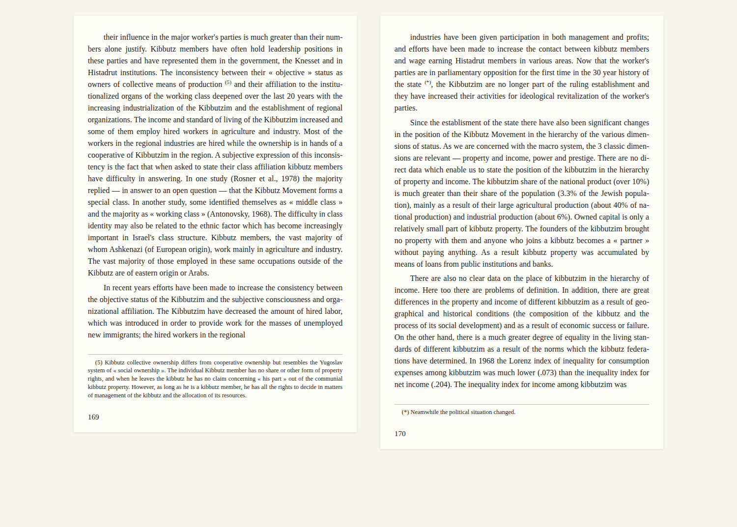their influence in the major worker's parties is much greater than their numbers alone justify. Kibbutz members have often hold leadership positions in these parties and have represented them in the government, the Knesset and in Histadrut institutions. The inconsistency between their « objective » status as owners of collective means of production (5) and their affiliation to the institutionalized organs of the working class deepened over the last 20 years with the increasing industrialization of the Kibbutzim and the establishment of regional organizations. The income and standard of living of the Kibbutzim increased and some of them employ hired workers in agriculture and industry. Most of the workers in the regional industries are hired while the ownership is in hands of a cooperative of Kibbutzim in the region. A subjective expression of this inconsistency is the fact that when asked to state their class affiliation kibbutz members have difficulty in answering. In one study (Rosner et al., 1978) the majority replied — in answer to an open question — that the Kibbutz Movement forms a special class. In another study, some identified themselves as « middle class » and the majority as « working class » (Antonovsky, 1968). The difficulty in class identity may also be related to the ethnic factor which has become increasingly important in Israel's class structure. Kibbutz members, the vast majority of whom Ashkenazi (of European origin), work mainly in agriculture and industry. The vast majority of those employed in these same occupations outside of the Kibbutz are of eastern origin or Arabs.
In recent years efforts have been made to increase the consistency between the objective status of the Kibbutzim and the subjective consciousness and organizational affiliation. The Kibbutzim have decreased the amount of hired labor, which was introduced in order to provide work for the masses of unemployed new immigrants; the hired workers in the regional
(5) Kibbutz collective ownership differs from cooperative ownership but resembles the Yugoslav system of « social ownership ». The individual Kibbutz member has no share or other form of property rights, and when he leaves the kibbutz he has no claim concerning « his part » out of the communial kibbutz property. However, as long as he is a kibbutz member, he has all the rights to decide in matters of management of the kibbutz and the allocation of its resources.
169
industries have been given participation in both management and profits; and efforts have been made to increase the contact between kibbutz members and wage earning Histadrut members in various areas. Now that the worker's parties are in parliamentary opposition for the first time in the 30 year history of the state (*), the Kibbutzim are no longer part of the ruling establishment and they have increased their activities for ideological revitalization of the worker's parties.
Since the establisment of the state there have also been significant changes in the position of the Kibbutz Movement in the hierarchy of the various dimensions of status. As we are concerned with the macro system, the 3 classic dimensions are relevant — property and income, power and prestige. There are no direct data which enable us to state the position of the kibbutzim in the hierarchy of property and income. The kibbutzim share of the national product (over 10%) is much greater than their share of the population (3.3% of the Jewish population), mainly as a result of their large agricultural production (about 40% of national production) and industrial production (about 6%). Owned capital is only a relatively small part of kibbutz property. The founders of the kibbutzim brought no property with them and anyone who joins a kibbutz becomes a « partner » without paying anything. As a result kibbutz property was accumulated by means of loans from public institutions and banks.
There are also no clear data on the place of kibbutzim in the hierarchy of income. Here too there are problems of definition. In addition, there are great differences in the property and income of different kibbutzim as a result of geographical and historical conditions (the composition of the kibbutz and the process of its social development) and as a result of economic success or failure. On the other hand, there is a much greater degree of equality in the living standards of different kibbutzim as a result of the norms which the kibbutz federations have determined. In 1968 the Lorenz index of inequality for consumption expenses among kibbutzim was much lower (.073) than the inequality index for net income (.204). The inequality index for income among kibbutzim was
(*) Neamwhile the political situation changed.
170